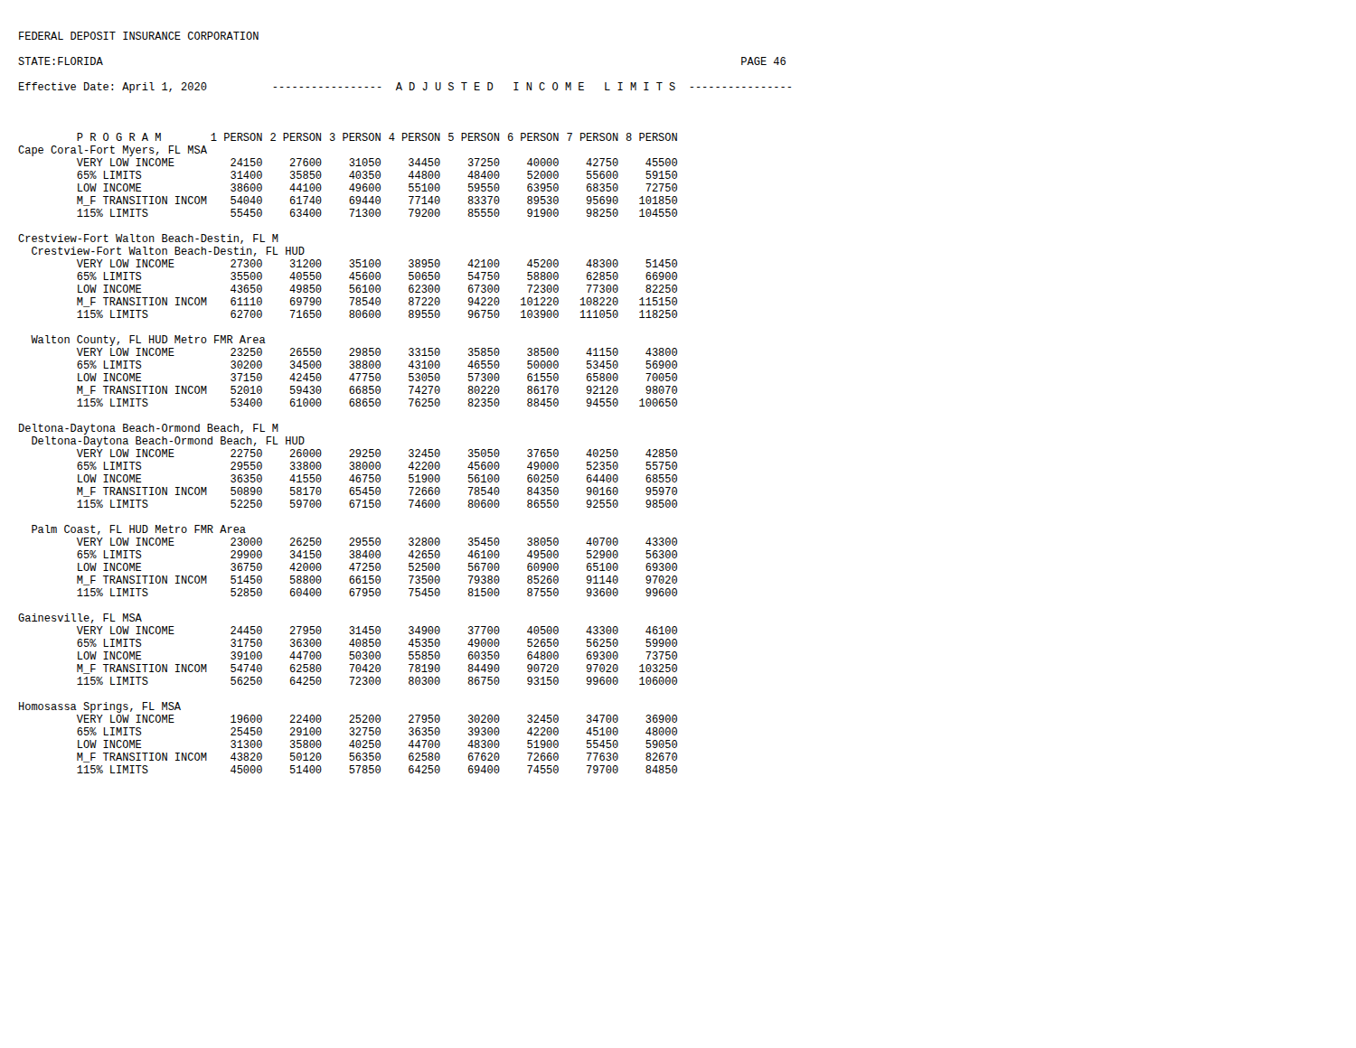FEDERAL DEPOSIT INSURANCE CORPORATION
STATE:FLORIDA PAGE 46
Effective Date: April 1, 2020 ----------------- A D J U S T E D I N C O M E L I M I T S ----------------
| P R O G R A M | 1 PERSON | 2 PERSON | 3 PERSON | 4 PERSON | 5 PERSON | 6 PERSON | 7 PERSON | 8 PERSON |
| --- | --- | --- | --- | --- | --- | --- | --- | --- |
| Cape Coral-Fort Myers, FL MSA |
| VERY LOW INCOME | 24150 | 27600 | 31050 | 34450 | 37250 | 40000 | 42750 | 45500 |
| 65% LIMITS | 31400 | 35850 | 40350 | 44800 | 48400 | 52000 | 55600 | 59150 |
| LOW INCOME | 38600 | 44100 | 49600 | 55100 | 59550 | 63950 | 68350 | 72750 |
| M_F TRANSITION INCOM | 54040 | 61740 | 69440 | 77140 | 83370 | 89530 | 95690 | 101850 |
| 115% LIMITS | 55450 | 63400 | 71300 | 79200 | 85550 | 91900 | 98250 | 104550 |
| Crestview-Fort Walton Beach-Destin, FL M |
| Crestview-Fort Walton Beach-Destin, FL HUD |
| VERY LOW INCOME | 27300 | 31200 | 35100 | 38950 | 42100 | 45200 | 48300 | 51450 |
| 65% LIMITS | 35500 | 40550 | 45600 | 50650 | 54750 | 58800 | 62850 | 66900 |
| LOW INCOME | 43650 | 49850 | 56100 | 62300 | 67300 | 72300 | 77300 | 82250 |
| M_F TRANSITION INCOM | 61110 | 69790 | 78540 | 87220 | 94220 | 101220 | 108220 | 115150 |
| 115% LIMITS | 62700 | 71650 | 80600 | 89550 | 96750 | 103900 | 111050 | 118250 |
| Walton County, FL HUD Metro FMR Area |
| VERY LOW INCOME | 23250 | 26550 | 29850 | 33150 | 35850 | 38500 | 41150 | 43800 |
| 65% LIMITS | 30200 | 34500 | 38800 | 43100 | 46550 | 50000 | 53450 | 56900 |
| LOW INCOME | 37150 | 42450 | 47750 | 53050 | 57300 | 61550 | 65800 | 70050 |
| M_F TRANSITION INCOM | 52010 | 59430 | 66850 | 74270 | 80220 | 86170 | 92120 | 98070 |
| 115% LIMITS | 53400 | 61000 | 68650 | 76250 | 82350 | 88450 | 94550 | 100650 |
| Deltona-Daytona Beach-Ormond Beach, FL M |
| Deltona-Daytona Beach-Ormond Beach, FL HUD |
| VERY LOW INCOME | 22750 | 26000 | 29250 | 32450 | 35050 | 37650 | 40250 | 42850 |
| 65% LIMITS | 29550 | 33800 | 38000 | 42200 | 45600 | 49000 | 52350 | 55750 |
| LOW INCOME | 36350 | 41550 | 46750 | 51900 | 56100 | 60250 | 64400 | 68550 |
| M_F TRANSITION INCOM | 50890 | 58170 | 65450 | 72660 | 78540 | 84350 | 90160 | 95970 |
| 115% LIMITS | 52250 | 59700 | 67150 | 74600 | 80600 | 86550 | 92550 | 98500 |
| Palm Coast, FL HUD Metro FMR Area |
| VERY LOW INCOME | 23000 | 26250 | 29550 | 32800 | 35450 | 38050 | 40700 | 43300 |
| 65% LIMITS | 29900 | 34150 | 38400 | 42650 | 46100 | 49500 | 52900 | 56300 |
| LOW INCOME | 36750 | 42000 | 47250 | 52500 | 56700 | 60900 | 65100 | 69300 |
| M_F TRANSITION INCOM | 51450 | 58800 | 66150 | 73500 | 79380 | 85260 | 91140 | 97020 |
| 115% LIMITS | 52850 | 60400 | 67950 | 75450 | 81500 | 87550 | 93600 | 99600 |
| Gainesville, FL MSA |
| VERY LOW INCOME | 24450 | 27950 | 31450 | 34900 | 37700 | 40500 | 43300 | 46100 |
| 65% LIMITS | 31750 | 36300 | 40850 | 45350 | 49000 | 52650 | 56250 | 59900 |
| LOW INCOME | 39100 | 44700 | 50300 | 55850 | 60350 | 64800 | 69300 | 73750 |
| M_F TRANSITION INCOM | 54740 | 62580 | 70420 | 78190 | 84490 | 90720 | 97020 | 103250 |
| 115% LIMITS | 56250 | 64250 | 72300 | 80300 | 86750 | 93150 | 99600 | 106000 |
| Homosassa Springs, FL MSA |
| VERY LOW INCOME | 19600 | 22400 | 25200 | 27950 | 30200 | 32450 | 34700 | 36900 |
| 65% LIMITS | 25450 | 29100 | 32750 | 36350 | 39300 | 42200 | 45100 | 48000 |
| LOW INCOME | 31300 | 35800 | 40250 | 44700 | 48300 | 51900 | 55450 | 59050 |
| M_F TRANSITION INCOM | 43820 | 50120 | 56350 | 62580 | 67620 | 72660 | 77630 | 82670 |
| 115% LIMITS | 45000 | 51400 | 57850 | 64250 | 69400 | 74550 | 79700 | 84850 |